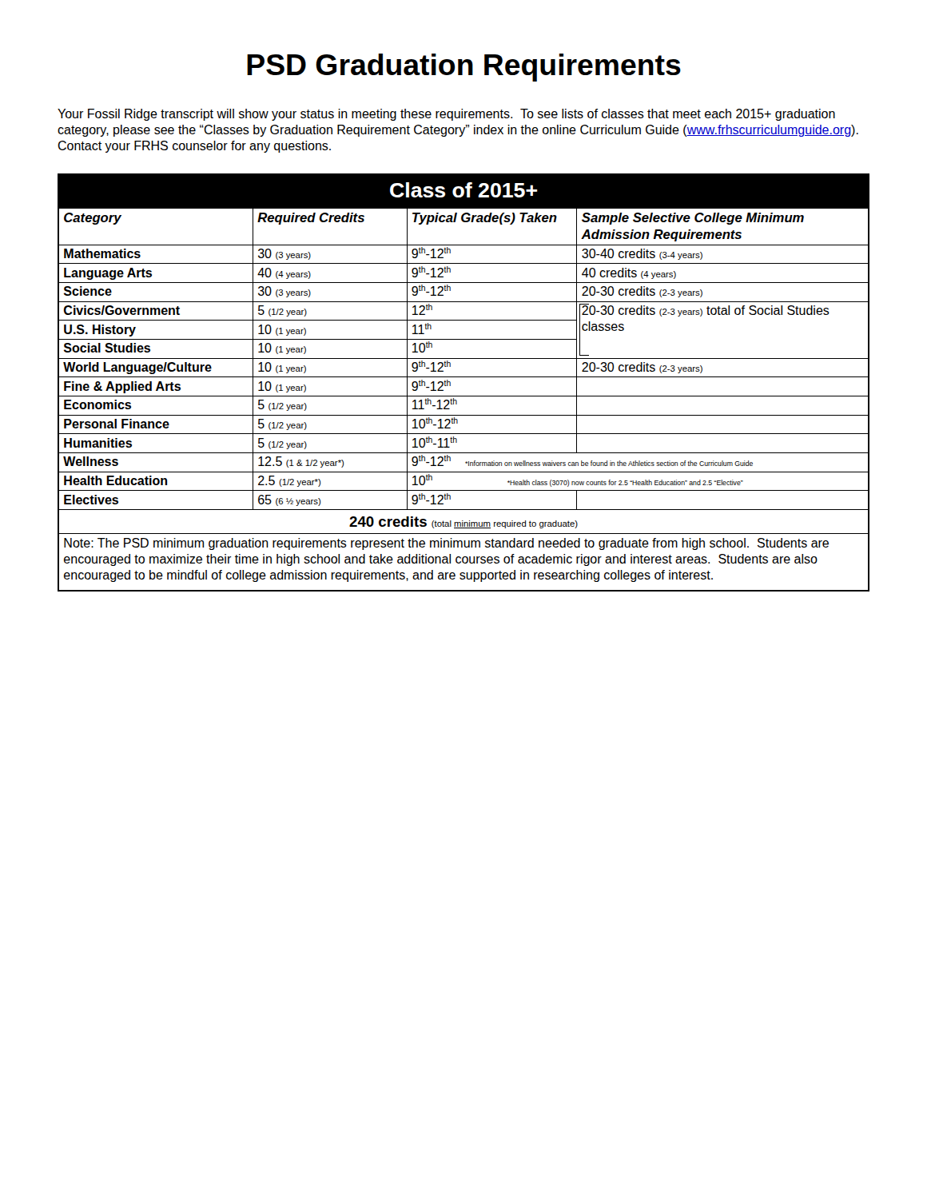PSD Graduation Requirements
Your Fossil Ridge transcript will show your status in meeting these requirements. To see lists of classes that meet each 2015+ graduation category, please see the “Classes by Graduation Requirement Category” index in the online Curriculum Guide (www.frhscurriculumguide.org). Contact your FRHS counselor for any questions.
| Class of 2015+ |
| Category | Required Credits | Typical Grade(s) Taken | Sample Selective College Minimum Admission Requirements |
| Mathematics | 30 (3 years) | 9 th -12 th | 30-40 credits (3-4 years) |
| Language Arts | 40 (4 years) | 9 th -12 th | 40 credits (4 years) |
| Science | 30 (3 years) | 9 th -12 th | 20-30 credits (2-3 years) |
| Civics/Government | 5 (1/2 year) | 12 th | 20-30 credits (2-3 years) total of Social Studies classes |
| U.S. History | 10 (1 year) | 11 th |
| Social Studies | 10 (1 year) | 10 th |
| World Language/Culture | 10 (1 year) | 9 th -12 th | 20-30 credits (2-3 years) |
| Fine & Applied Arts | 10 (1 year) | 9 th -12 th | |
| Economics | 5 (1/2 year) | 11 th -12 th | |
| Personal Finance | 5 (1/2 year) | 10 th -12 th | |
| Humanities | 5 (1/2 year) | 10 th -11 th | |
| Wellness | 12.5 (1 & 1/2 year*) | 9 th -12 th *Information on wellness waivers can be found in the Athletics section of the Curriculum Guide |
| Health Education | 2.5 (1/2 year*) | 10 th *Health class (3070) now counts for 2.5 “Health Education” and 2.5 “Elective” |
| Electives | 65 (6 ½ years) | 9 th -12 th | |
| 240 credits (total minimum required to graduate) |
| Note: The PSD minimum graduation requirements represent the minimum standard needed to graduate from high school. Students are encouraged to maximize their time in high school and take additional courses of academic rigor and interest areas. Students are also encouraged to be mindful of college admission requirements, and are supported in researching colleges of interest. |